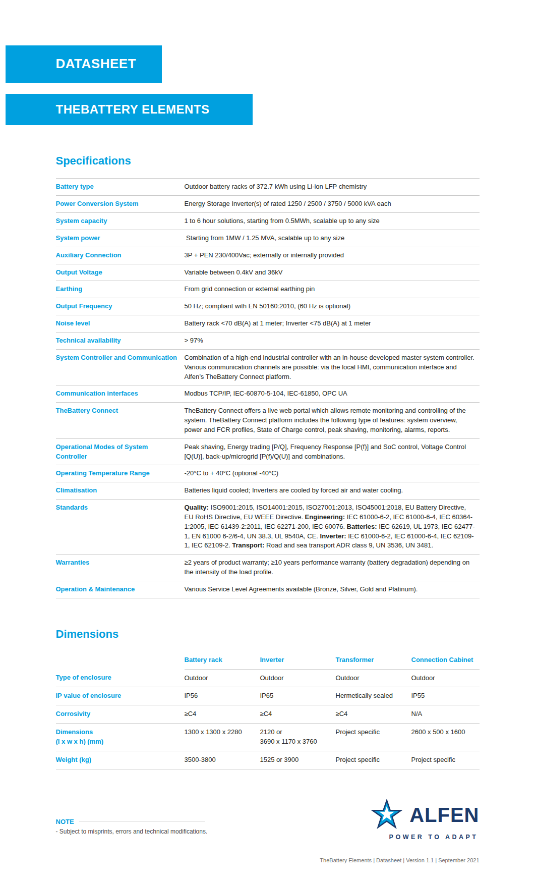DATASHEET
THEBATTERY ELEMENTS
Specifications
| Battery type | Outdoor battery racks of 372.7 kWh using Li-ion LFP chemistry |
| Power Conversion System | Energy Storage Inverter(s) of rated 1250 / 2500 / 3750 / 5000 kVA each |
| System capacity | 1 to 6 hour solutions, starting from 0.5MWh, scalable up to any size |
| System power | Starting from 1MW / 1.25 MVA, scalable up to any size |
| Auxiliary Connection | 3P + PEN 230/400Vac; externally or internally provided |
| Output Voltage | Variable between 0.4kV and 36kV |
| Earthing | From grid connection or external earthing pin |
| Output Frequency | 50 Hz; compliant with EN 50160:2010, (60 Hz is optional) |
| Noise level | Battery rack <70 dB(A) at 1 meter; Inverter <75 dB(A) at 1 meter |
| Technical availability | > 97% |
| System Controller and Communication | Combination of a high-end industrial controller with an in-house developed master system controller. Various communication channels are possible: via the local HMI, communication interface and Alfen’s TheBattery Connect platform. |
| Communication interfaces | Modbus TCP/IP, IEC-60870-5-104, IEC-61850, OPC UA |
| TheBattery Connect | TheBattery Connect offers a live web portal which allows remote monitoring and controlling of the system. TheBattery Connect platform includes the following type of features: system overview, power and FCR profiles, State of Charge control, peak shaving, monitoring, alarms, reports. |
| Operational Modes of System Controller | Peak shaving, Energy trading [P/Q], Frequency Response [P(f)] and SoC control, Voltage Control [Q(U)], back-up/microgrid [P(f)/Q(U)] and combinations. |
| Operating Temperature Range | -20°C to + 40°C (optional -40°C) |
| Climatisation | Batteries liquid cooled; Inverters are cooled by forced air and water cooling. |
| Standards | Quality: ISO9001:2015, ISO14001:2015, ISO27001:2013, ISO45001:2018, EU Battery Directive, EU RoHS Directive, EU WEEE Directive. Engineering: IEC 61000-6-2, IEC 61000-6-4, IEC 60364-1:2005, IEC 61439-2:2011, IEC 62271-200, IEC 60076. Batteries: IEC 62619, UL 1973, IEC 62477-1, EN 61000 6-2/6-4, UN 38.3, UL 9540A, CE. Inverter: IEC 61000-6-2, IEC 61000-6-4, IEC 62109-1, IEC 62109-2. Transport: Road and sea transport ADR class 9, UN 3536, UN 3481. |
| Warranties | ≥2 years of product warranty; ≥10 years performance warranty (battery degradation) depending on the intensity of the load profile. |
| Operation & Maintenance | Various Service Level Agreements available (Bronze, Silver, Gold and Platinum). |
Dimensions
| | Battery rack | Inverter | Transformer | Connection Cabinet |
| --- | --- | --- | --- | --- |
| Type of enclosure | Outdoor | Outdoor | Outdoor | Outdoor |
| IP value of enclosure | IP56 | IP65 | Hermetically sealed | IP55 |
| Corrosivity | ≥C4 | ≥C4 | ≥C4 | N/A |
| Dimensions (l x w x h) (mm) | 1300 x 1300 x 2280 | 2120 or 3690 x 1170 x 3760 | Project specific | 2600 x 500 x 1600 |
| Weight (kg) | 3500-3800 | 1525 or 3900 | Project specific | Project specific |
NOTE
- Subject to misprints, errors and technical modifications.
ALFEN
POWER TO ADAPT
TheBattery Elements | Datasheet | Version 1.1 | September 2021